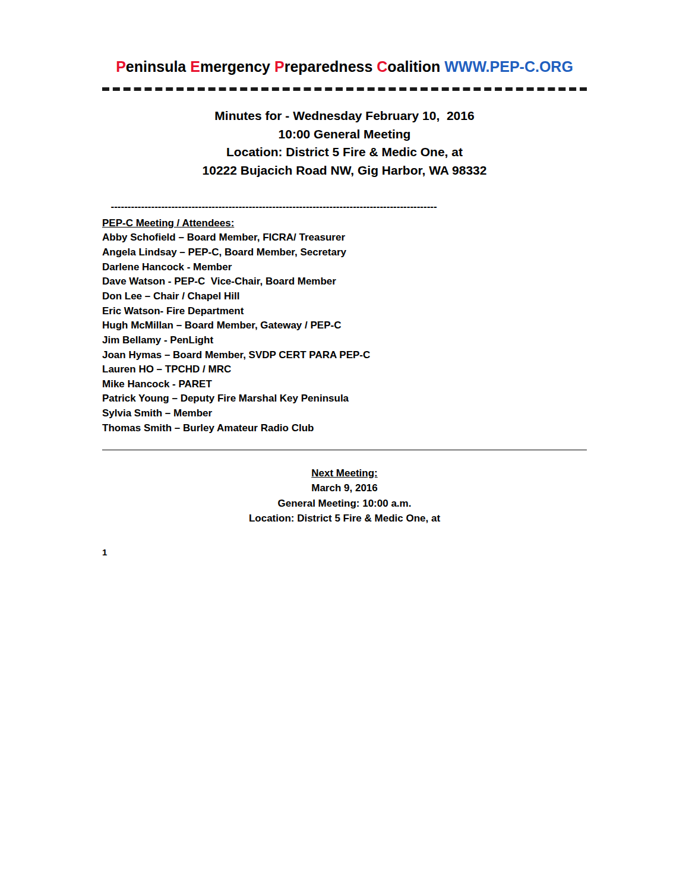Peninsula Emergency Preparedness Coalition WWW.PEP-C.ORG
Minutes for - Wednesday February 10, 2016
10:00 General Meeting
Location: District 5 Fire & Medic One, at
10222 Bujacich Road NW, Gig Harbor, WA 98332
-------------------------------------------------------------------------------------------------
PEP-C Meeting / Attendees:
Abby Schofield – Board Member, FICRA/ Treasurer
Angela Lindsay – PEP-C, Board Member, Secretary
Darlene Hancock - Member
Dave Watson - PEP-C Vice-Chair, Board Member
Don Lee – Chair / Chapel Hill
Eric Watson- Fire Department
Hugh McMillan – Board Member, Gateway / PEP-C
Jim Bellamy - PenLight
Joan Hymas – Board Member, SVDP CERT PARA PEP-C
Lauren HO – TPCHD / MRC
Mike Hancock - PARET
Patrick Young – Deputy Fire Marshal Key Peninsula
Sylvia Smith – Member
Thomas Smith – Burley Amateur Radio Club
Next Meeting:
March 9, 2016
General Meeting: 10:00 a.m.
Location: District 5 Fire & Medic One, at
1